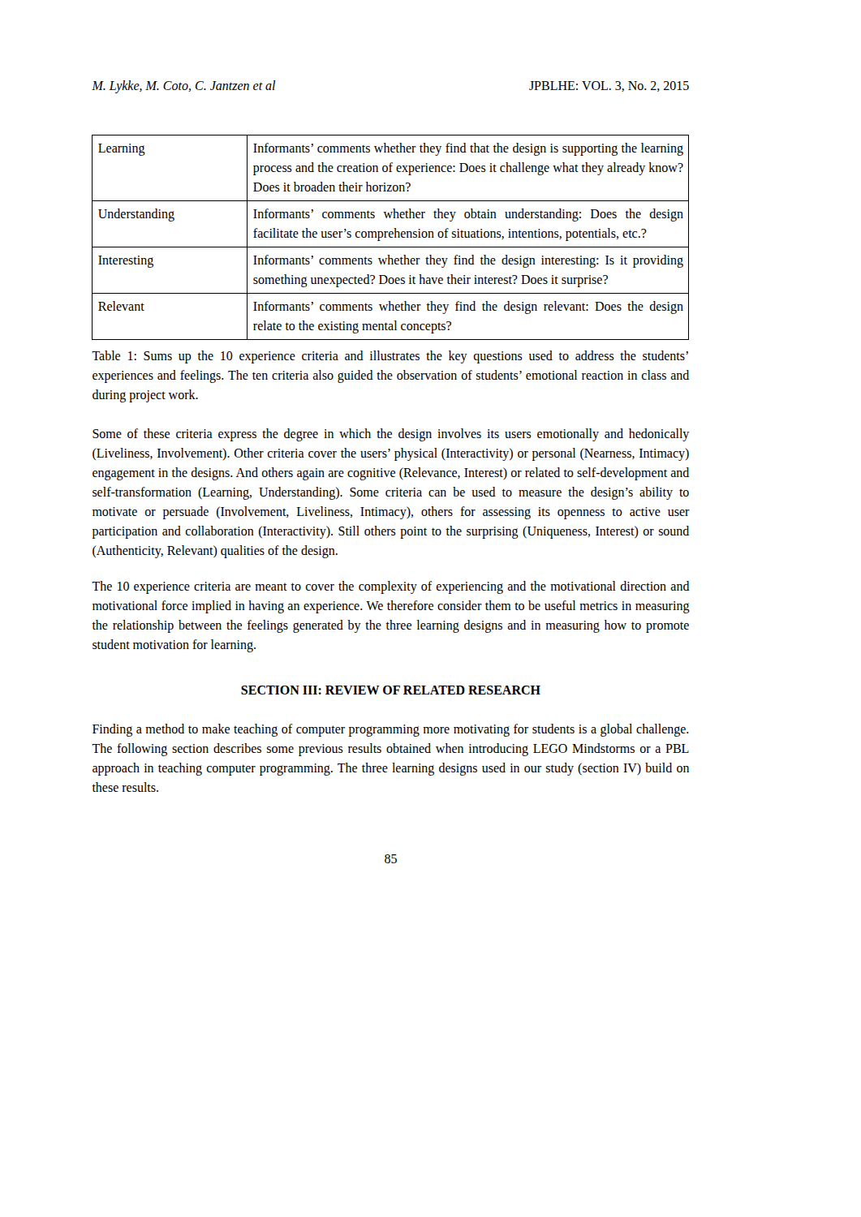M. Lykke, M. Coto, C. Jantzen et al JPBLHE: VOL. 3, No. 2, 2015
| Learning | Informants’ comments whether they find that the design is supporting the learning process and the creation of experience: Does it challenge what they already know? Does it broaden their horizon? |
| Understanding | Informants’ comments whether they obtain understanding: Does the design facilitate the user’s comprehension of situations, intentions, potentials, etc.? |
| Interesting | Informants’ comments whether they find the design interesting: Is it providing something unexpected? Does it have their interest? Does it surprise? |
| Relevant | Informants’ comments whether they find the design relevant: Does the design relate to the existing mental concepts? |
Table 1: Sums up the 10 experience criteria and illustrates the key questions used to address the students’ experiences and feelings. The ten criteria also guided the observation of students’ emotional reaction in class and during project work.
Some of these criteria express the degree in which the design involves its users emotionally and hedonically (Liveliness, Involvement). Other criteria cover the users’ physical (Interactivity) or personal (Nearness, Intimacy) engagement in the designs. And others again are cognitive (Relevance, Interest) or related to self-development and self-transformation (Learning, Understanding). Some criteria can be used to measure the design’s ability to motivate or persuade (Involvement, Liveliness, Intimacy), others for assessing its openness to active user participation and collaboration (Interactivity). Still others point to the surprising (Uniqueness, Interest) or sound (Authenticity, Relevant) qualities of the design.
The 10 experience criteria are meant to cover the complexity of experiencing and the motivational direction and motivational force implied in having an experience. We therefore consider them to be useful metrics in measuring the relationship between the feelings generated by the three learning designs and in measuring how to promote student motivation for learning.
Section III: Review of Related Research
Finding a method to make teaching of computer programming more motivating for students is a global challenge. The following section describes some previous results obtained when introducing LEGO Mindstorms or a PBL approach in teaching computer programming. The three learning designs used in our study (section IV) build on these results.
85